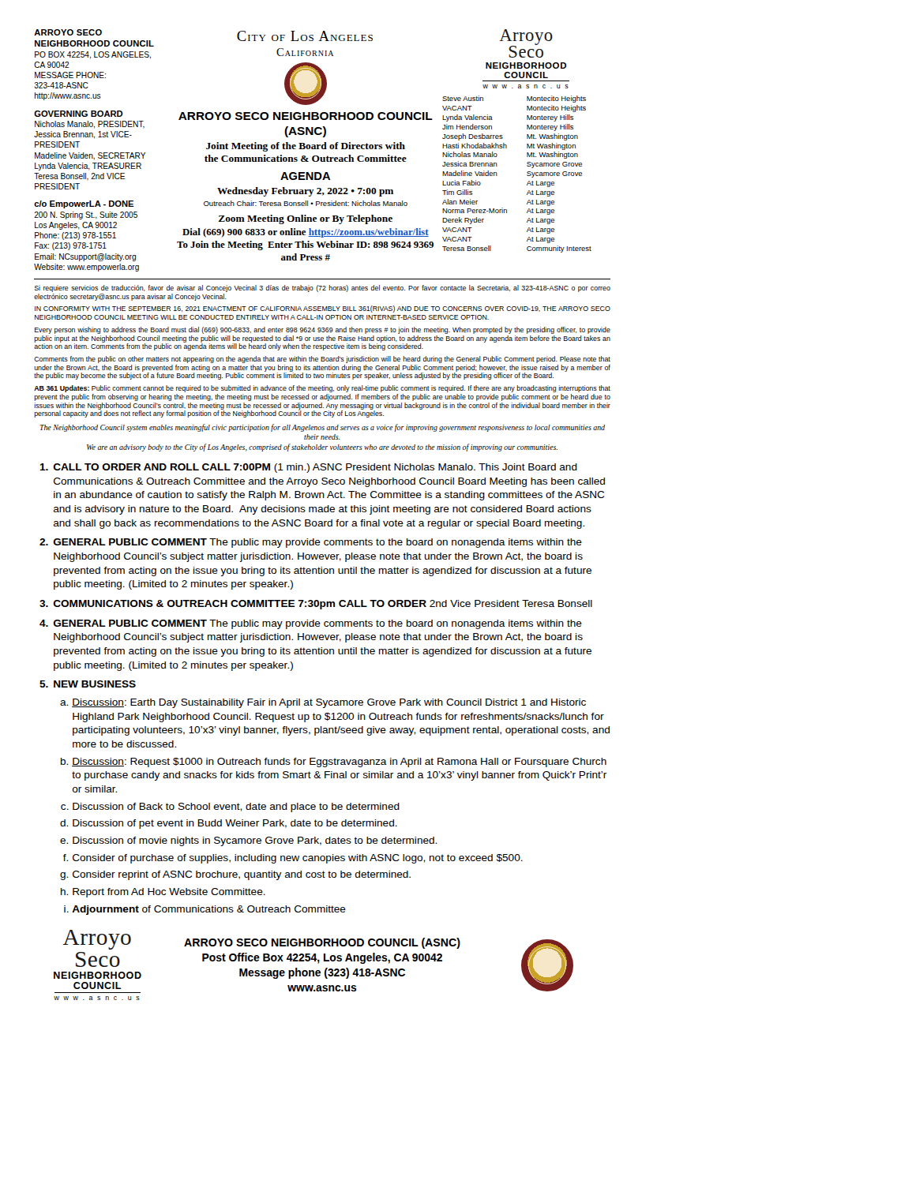ARROYO SECO
NEIGHBORHOOD COUNCIL
PO BOX 42254, LOS ANGELES,
CA 90042
MESSAGE PHONE:
323-418-ASNC
http://www.asnc.us
GOVERNING BOARD
Nicholas Manalo, PRESIDENT,
Jessica Brennan, 1st VICE-PRESIDENT
Madeline Vaiden, SECRETARY
Lynda Valencia, TREASURER
Teresa Bonsell, 2nd VICE PRESIDENT
c/o EmpowerLA - DONE
200 N. Spring St., Suite 2005
Los Angeles, CA 90012
Phone: (213) 978-1551
Fax: (213) 978-1751
Email: NCsupport@lacity.org
Website: www.empowerla.org
City of Los Angeles
California
ARROYO SECO NEIGHBORHOOD COUNCIL (ASNC)
Joint Meeting of the Board of Directors with
the Communications & Outreach Committee
AGENDA
Wednesday February 2, 2022 • 7:00 pm
Outreach Chair: Teresa Bonsell • President: Nicholas Manalo
Zoom Meeting Online or By Telephone
Dial (669) 900 6833 or online https://zoom.us/webinar/list
To Join the Meeting Enter This Webinar ID: 898 9624 9369 and Press #
Arroyo
Seco
NEIGHBORHOOD
COUNCIL
w w w . a s n c . u s
| Steve Austin | Montecito Heights |
| VACANT | Montecito Heights |
| Lynda Valencia | Monterey Hills |
| Jim Henderson | Monterey Hills |
| Joseph Desbarres | Mt. Washington |
| Hasti Khodabakhsh | Mt Washington |
| Nicholas Manalo | Mt. Washington |
| Jessica Brennan | Sycamore Grove |
| Madeline Vaiden | Sycamore Grove |
| Lucia Fabio | At Large |
| Tim Gillis | At Large |
| Alan Meier | At Large |
| Norma Perez-Morin | At Large |
| Derek Ryder | At Large |
| VACANT | At Large |
| VACANT | At Large |
| Teresa Bonsell | Community Interest |
Si requiere servicios de traducción, favor de avisar al Concejo Vecinal 3 días de trabajo (72 horas) antes del evento. Por favor contacte la Secretaria, al 323-418-ASNC o por correo electrónico secretary@asnc.us para avisar al Concejo Vecinal.
IN CONFORMITY WITH THE SEPTEMBER 16, 2021 ENACTMENT OF CALIFORNIA ASSEMBLY BILL 361(RIVAS) AND DUE TO CONCERNS OVER COVID-19, THE ARROYO SECO NEIGHBORHOOD COUNCIL MEETING WILL BE CONDUCTED ENTIRELY WITH A CALL-IN OPTION OR INTERNET-BASED SERVICE OPTION.
Every person wishing to address the Board must dial (669) 900-6833, and enter 898 9624 9369 and then press # to join the meeting. When prompted by the presiding officer, to provide public input at the Neighborhood Council meeting the public will be requested to dial *9 or use the Raise Hand option, to address the Board on any agenda item before the Board takes an action on an item. Comments from the public on agenda items will be heard only when the respective item is being considered.
Comments from the public on other matters not appearing on the agenda that are within the Board’s jurisdiction will be heard during the General Public Comment period. Please note that under the Brown Act, the Board is prevented from acting on a matter that you bring to its attention during the General Public Comment period; however, the issue raised by a member of the public may become the subject of a future Board meeting. Public comment is limited to two minutes per speaker, unless adjusted by the presiding officer of the Board.
AB 361 Updates: Public comment cannot be required to be submitted in advance of the meeting, only real-time public comment is required. If there are any broadcasting interruptions that prevent the public from observing or hearing the meeting, the meeting must be recessed or adjourned. If members of the public are unable to provide public comment or be heard due to issues within the Neighborhood Council’s control, the meeting must be recessed or adjourned. Any messaging or virtual background is in the control of the individual board member in their personal capacity and does not reflect any formal position of the Neighborhood Council or the City of Los Angeles.
The Neighborhood Council system enables meaningful civic participation for all Angelenos and serves as a voice for improving government responsiveness to local communities and their needs.
We are an advisory body to the City of Los Angeles, comprised of stakeholder volunteers who are devoted to the mission of improving our communities.
CALL TO ORDER AND ROLL CALL 7:00PM (1 min.) ASNC President Nicholas Manalo. This Joint Board and Communications & Outreach Committee and the Arroyo Seco Neighborhood Council Board Meeting has been called in an abundance of caution to satisfy the Ralph M. Brown Act. The Committee is a standing committees of the ASNC and is advisory in nature to the Board. Any decisions made at this joint meeting are not considered Board actions and shall go back as recommendations to the ASNC Board for a final vote at a regular or special Board meeting.
GENERAL PUBLIC COMMENT The public may provide comments to the board on nonagenda items within the Neighborhood Council’s subject matter jurisdiction. However, please note that under the Brown Act, the board is prevented from acting on the issue you bring to its attention until the matter is agendized for discussion at a future public meeting. (Limited to 2 minutes per speaker.)
COMMUNICATIONS & OUTREACH COMMITTEE 7:30pm CALL TO ORDER 2nd Vice President Teresa Bonsell
GENERAL PUBLIC COMMENT The public may provide comments to the board on nonagenda items within the Neighborhood Council’s subject matter jurisdiction. However, please note that under the Brown Act, the board is prevented from acting on the issue you bring to its attention until the matter is agendized for discussion at a future public meeting. (Limited to 2 minutes per speaker.)
NEW BUSINESS
Discussion: Earth Day Sustainability Fair in April at Sycamore Grove Park with Council District 1 and Historic Highland Park Neighborhood Council. Request up to $1200 in Outreach funds for refreshments/snacks/lunch for participating volunteers, 10’x3’ vinyl banner, flyers, plant/seed give away, equipment rental, operational costs, and more to be discussed.
Discussion: Request $1000 in Outreach funds for Eggstravaganza in April at Ramona Hall or Foursquare Church to purchase candy and snacks for kids from Smart & Final or similar and a 10’x3’ vinyl banner from Quick’r Print’r or similar.
Discussion of Back to School event, date and place to be determined
Discussion of pet event in Budd Weiner Park, date to be determined.
Discussion of movie nights in Sycamore Grove Park, dates to be determined.
Consider of purchase of supplies, including new canopies with ASNC logo, not to exceed $500.
Consider reprint of ASNC brochure, quantity and cost to be determined.
Report from Ad Hoc Website Committee.
Adjournment of Communications & Outreach Committee
Arroyo
Seco
NEIGHBORHOOD
COUNCIL
w w w . a s n c . u s
ARROYO SECO NEIGHBORHOOD COUNCIL (ASNC)
Post Office Box 42254, Los Angeles, CA 90042
Message phone (323) 418-ASNC
www.asnc.us